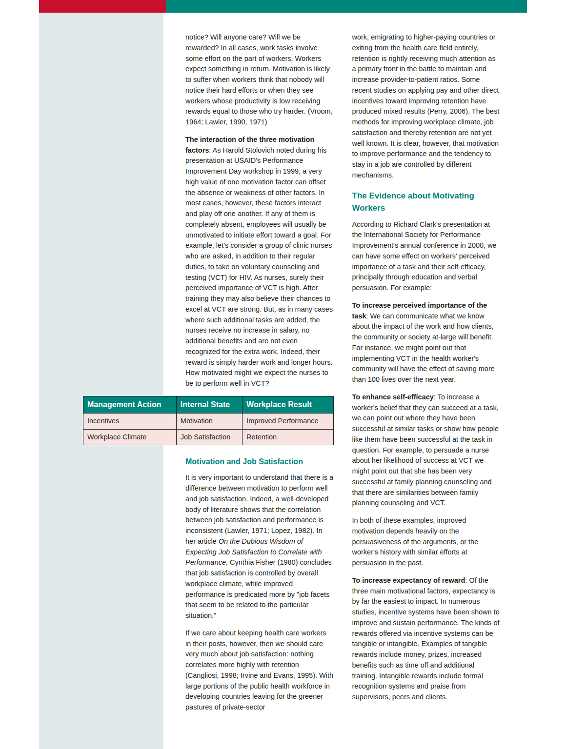notice? Will anyone care? Will we be rewarded? In all cases, work tasks involve some effort on the part of workers. Workers expect something in return. Motivation is likely to suffer when workers think that nobody will notice their hard efforts or when they see workers whose productivity is low receiving rewards equal to those who try harder. (Vroom, 1964; Lawler, 1990, 1971)
The interaction of the three motivation factors: As Harold Stolovich noted during his presentation at USAID's Performance Improvement Day workshop in 1999, a very high value of one motivation factor can offset the absence or weakness of other factors. In most cases, however, these factors interact and play off one another. If any of them is completely absent, employees will usually be unmotivated to initiate effort toward a goal. For example, let's consider a group of clinic nurses who are asked, in addition to their regular duties, to take on voluntary counseling and testing (VCT) for HIV. As nurses, surely their perceived importance of VCT is high. After training they may also believe their chances to excel at VCT are strong. But, as in many cases where such additional tasks are added, the nurses receive no increase in salary, no additional benefits and are not even recognized for the extra work. Indeed, their reward is simply harder work and longer hours. How motivated might we expect the nurses to be to perform well in VCT?
| Management Action | Internal State | Workplace Result |
| --- | --- | --- |
| Incentives | Motivation | Improved Performance |
| Workplace Climate | Job Satisfaction | Retention |
Motivation and Job Satisfaction
It is very important to understand that there is a difference between motivation to perform well and job satisfaction. Indeed, a well-developed body of literature shows that the correlation between job satisfaction and performance is inconsistent (Lawler, 1971; Lopez, 1982). In her article On the Dubious Wisdom of Expecting Job Satisfaction to Correlate with Performance, Cynthia Fisher (1980) concludes that job satisfaction is controlled by overall workplace climate, while improved performance is predicated more by "job facets that seem to be related to the particular situation."
If we care about keeping health care workers in their posts, however, then we should care very much about job satisfaction: nothing correlates more highly with retention (Cangliosi, 1998; Irvine and Evans, 1995). With large portions of the public health workforce in developing countries leaving for the greener pastures of private-sector
work, emigrating to higher-paying countries or exiting from the health care field entirely, retention is rightly receiving much attention as a primary front in the battle to maintain and increase provider-to-patient ratios. Some recent studies on applying pay and other direct incentives toward improving retention have produced mixed results (Perry, 2006). The best methods for improving workplace climate, job satisfaction and thereby retention are not yet well known. It is clear, however, that motivation to improve performance and the tendency to stay in a job are controlled by different mechanisms.
The Evidence about Motivating Workers
According to Richard Clark's presentation at the International Society for Performance Improvement's annual conference in 2000, we can have some effect on workers' perceived importance of a task and their self-efficacy, principally through education and verbal persuasion. For example:
To increase perceived importance of the task: We can communicate what we know about the impact of the work and how clients, the community or society at-large will benefit. For instance, we might point out that implementing VCT in the health worker's community will have the effect of saving more than 100 lives over the next year.
To enhance self-efficacy: To increase a worker's belief that they can succeed at a task, we can point out where they have been successful at similar tasks or show how people like them have been successful at the task in question. For example, to persuade a nurse about her likelihood of success at VCT we might point out that she has been very successful at family planning counseling and that there are similarities between family planning counseling and VCT.
In both of these examples, improved motivation depends heavily on the persuasiveness of the arguments, or the worker's history with similar efforts at persuasion in the past.
To increase expectancy of reward: Of the three main motivational factors, expectancy is by far the easiest to impact. In numerous studies, incentive systems have been shown to improve and sustain performance. The kinds of rewards offered via incentive systems can be tangible or intangible. Examples of tangible rewards include money, prizes, increased benefits such as time off and additional training. Intangible rewards include formal recognition systems and praise from supervisors, peers and clients.